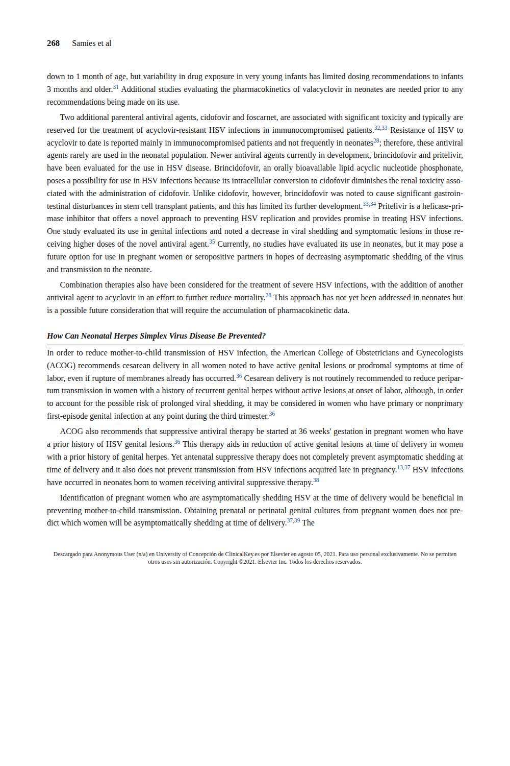268 Samies et al
down to 1 month of age, but variability in drug exposure in very young infants has limited dosing recommendations to infants 3 months and older.31 Additional studies evaluating the pharmacokinetics of valacyclovir in neonates are needed prior to any recommendations being made on its use.
Two additional parenteral antiviral agents, cidofovir and foscarnet, are associated with significant toxicity and typically are reserved for the treatment of acyclovir-resistant HSV infections in immunocompromised patients.32,33 Resistance of HSV to acyclovir to date is reported mainly in immunocompromised patients and not frequently in neonates28; therefore, these antiviral agents rarely are used in the neonatal population. Newer antiviral agents currently in development, brincidofovir and pritelivir, have been evaluated for the use in HSV disease. Brincidofovir, an orally bioavailable lipid acyclic nucleotide phosphonate, poses a possibility for use in HSV infections because its intracellular conversion to cidofovir diminishes the renal toxicity associated with the administration of cidofovir. Unlike cidofovir, however, brincidofovir was noted to cause significant gastrointestinal disturbances in stem cell transplant patients, and this has limited its further development.33,34 Pritelivir is a helicase-primase inhibitor that offers a novel approach to preventing HSV replication and provides promise in treating HSV infections. One study evaluated its use in genital infections and noted a decrease in viral shedding and symptomatic lesions in those receiving higher doses of the novel antiviral agent.35 Currently, no studies have evaluated its use in neonates, but it may pose a future option for use in pregnant women or seropositive partners in hopes of decreasing asymptomatic shedding of the virus and transmission to the neonate.
Combination therapies also have been considered for the treatment of severe HSV infections, with the addition of another antiviral agent to acyclovir in an effort to further reduce mortality.28 This approach has not yet been addressed in neonates but is a possible future consideration that will require the accumulation of pharmacokinetic data.
How Can Neonatal Herpes Simplex Virus Disease Be Prevented?
In order to reduce mother-to-child transmission of HSV infection, the American College of Obstetricians and Gynecologists (ACOG) recommends cesarean delivery in all women noted to have active genital lesions or prodromal symptoms at time of labor, even if rupture of membranes already has occurred.36 Cesarean delivery is not routinely recommended to reduce peripartum transmission in women with a history of recurrent genital herpes without active lesions at onset of labor, although, in order to account for the possible risk of prolonged viral shedding, it may be considered in women who have primary or nonprimary first-episode genital infection at any point during the third trimester.36
ACOG also recommends that suppressive antiviral therapy be started at 36 weeks' gestation in pregnant women who have a prior history of HSV genital lesions.36 This therapy aids in reduction of active genital lesions at time of delivery in women with a prior history of genital herpes. Yet antenatal suppressive therapy does not completely prevent asymptomatic shedding at time of delivery and it also does not prevent transmission from HSV infections acquired late in pregnancy.13,37 HSV infections have occurred in neonates born to women receiving antiviral suppressive therapy.38
Identification of pregnant women who are asymptomatically shedding HSV at the time of delivery would be beneficial in preventing mother-to-child transmission. Obtaining prenatal or perinatal genital cultures from pregnant women does not predict which women will be asymptomatically shedding at time of delivery.37,39 The
Descargado para Anonymous User (n/a) en University of Concepción de ClinicalKey.es por Elsevier en agosto 05, 2021. Para uso personal exclusivamente. No se permiten otros usos sin autorización. Copyright ©2021. Elsevier Inc. Todos los derechos reservados.